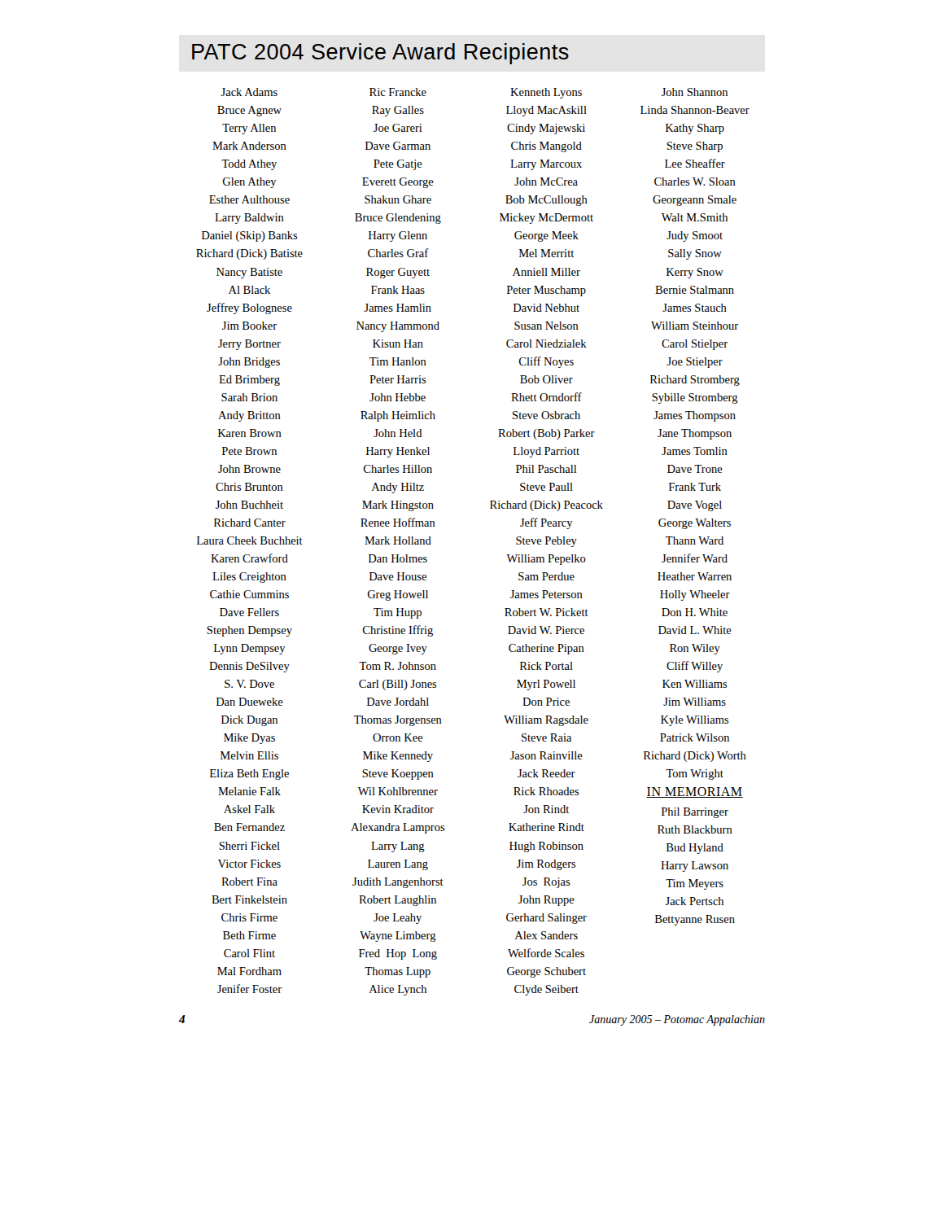PATC 2004 Service Award Recipients
Jack Adams
Bruce Agnew
Terry Allen
Mark Anderson
Todd Athey
Glen Athey
Esther Aulthouse
Larry Baldwin
Daniel (Skip) Banks
Richard (Dick) Batiste
Nancy Batiste
Al Black
Jeffrey Bolognese
Jim Booker
Jerry Bortner
John Bridges
Ed Brimberg
Sarah Brion
Andy Britton
Karen Brown
Pete Brown
John Browne
Chris Brunton
John Buchheit
Richard Canter
Laura Cheek Buchheit
Karen Crawford
Liles Creighton
Cathie Cummins
Dave Fellers
Stephen Dempsey
Lynn Dempsey
Dennis DeSilvey
S. V. Dove
Dan Dueweke
Dick Dugan
Mike Dyas
Melvin Ellis
Eliza Beth Engle
Melanie Falk
Askel Falk
Ben Fernandez
Sherri Fickel
Victor Fickes
Robert Fina
Bert Finkelstein
Chris Firme
Beth Firme
Carol Flint
Mal Fordham
Jenifer Foster
Ric Francke
Ray Galles
Joe Gareri
Dave Garman
Pete Gatje
Everett George
Shakun Ghare
Bruce Glendening
Harry Glenn
Charles Graf
Roger Guyett
Frank Haas
James Hamlin
Nancy Hammond
Kisun Han
Tim Hanlon
Peter Harris
John Hebbe
Ralph Heimlich
John Held
Harry Henkel
Charles Hillon
Andy Hiltz
Mark Hingston
Renee Hoffman
Mark Holland
Dan Holmes
Dave House
Greg Howell
Tim Hupp
Christine Iffrig
George Ivey
Tom R. Johnson
Carl (Bill) Jones
Dave Jordahl
Thomas Jorgensen
Orron Kee
Mike Kennedy
Steve Koeppen
Wil Kohlbrenner
Kevin Kraditor
Alexandra Lampros
Larry Lang
Lauren Lang
Judith Langenhorst
Robert Laughlin
Joe Leahy
Wayne Limberg
Fred Hop Long
Thomas Lupp
Alice Lynch
Kenneth Lyons
Lloyd MacAskill
Cindy Majewski
Chris Mangold
Larry Marcoux
John McCrea
Bob McCullough
Mickey McDermott
George Meek
Mel Merritt
Anniell Miller
Peter Muschamp
David Nebhut
Susan Nelson
Carol Niedzialek
Cliff Noyes
Bob Oliver
Rhett Orndorff
Steve Osbrach
Robert (Bob) Parker
Lloyd Parriott
Phil Paschall
Steve Paull
Richard (Dick) Peacock
Jeff Pearcy
Steve Pebley
William Pepelko
Sam Perdue
James Peterson
Robert W. Pickett
David W. Pierce
Catherine Pipan
Rick Portal
Myrl Powell
Don Price
William Ragsdale
Steve Raia
Jason Rainville
Jack Reeder
Rick Rhoades
Jon Rindt
Katherine Rindt
Hugh Robinson
Jim Rodgers
Jos Rojas
John Ruppe
Gerhard Salinger
Alex Sanders
Welforde Scales
George Schubert
Clyde Seibert
John Shannon
Linda Shannon-Beaver
Kathy Sharp
Steve Sharp
Lee Sheaffer
Charles W. Sloan
Georgeann Smale
Walt M.Smith
Judy Smoot
Sally Snow
Kerry Snow
Bernie Stalmann
James Stauch
William Steinhour
Carol Stielper
Joe Stielper
Richard Stromberg
Sybille Stromberg
James Thompson
Jane Thompson
James Tomlin
Dave Trone
Frank Turk
Dave Vogel
George Walters
Thann Ward
Jennifer Ward
Heather Warren
Holly Wheeler
Don H. White
David L. White
Ron Wiley
Cliff Willey
Ken Williams
Jim Williams
Kyle Williams
Patrick Wilson
Richard (Dick) Worth
Tom Wright
IN MEMORIAM
Phil Barringer
Ruth Blackburn
Bud Hyland
Harry Lawson
Tim Meyers
Jack Pertsch
Bettyanne Rusen
4
January 2005 – Potomac Appalachian